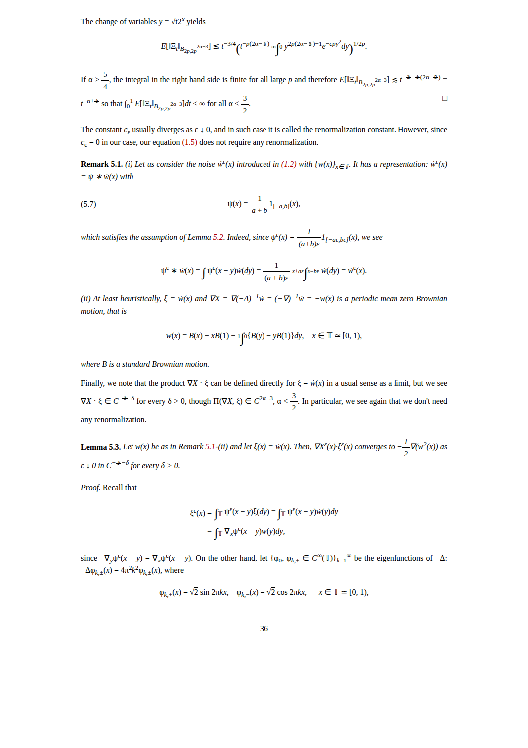The change of variables y = √t2x yields
E[‖Ξt‖B2p,2p2α−3] ≲ t−3/4(t−p(2α−52) ∞∫0 y2p(2α−52)−1e−cpy2dy)1/2p.
If α > 54, the integral in the right hand side is finite for all large p and therefore E[‖Ξt‖B2p,2p2α−3] ≲ t−34−12(2α−52) = t−α+12 so that ∫01 E[‖Ξt‖B2p,2p2α−3]dt < ∞ for all α < 32. □
The constant cε usually diverges as ε ↓ 0, and in such case it is called the renormalization constant. However, since cε = 0 in our case, our equation (1.5) does not require any renormalization.
Remark 5.1. (i) Let us consider the noise ẇε(x) introduced in (1.2) with {w(x)}x∈𝕋. It has a representation: ẇε(x) = ψ ∗ ẇ(x) with
(5.7) ψ(x) = 1 a + b1[−a,b](x),
which satisfies the assumption of Lemma 5.2. Indeed, since ψε(x) = 1(a+b)ε1[−aε,bε](x), we see
ψε ∗ ẇ(x) = ∫ ψε(x − y)ẇ(dy) = 1(a + b)ε x+aε∫x−bε ẇ(dy) = ẇε(x).
(ii) At least heuristically, ξ = ẇ(x) and ∇X = ∇(−Δ)−1ẇ = (−∇)−1ẇ = −w(x) is a periodic mean zero Brownian motion, that is
w(x) = B(x) − xB(1) − 1∫0{B(y) − yB(1)}dy, x ∈ 𝕋 ≃ [0, 1),
where B is a standard Brownian motion.
Finally, we note that the product ∇X · ξ can be defined directly for ξ = ẇ(x) in a usual sense as a limit, but we see ∇X · ξ ∈ C−12−δ for every δ > 0, though Π(∇X, ξ) ∈ C2α−3, α < 32. In particular, we see again that we don't need any renormalization.
Lemma 5.3. Let w(x) be as in Remark 5.1-(ii) and let ξ(x) = ẇ(x). Then, ∇Xε(x)·ξε(x) converges to −12∇(w2(x)) as ε ↓ 0 in C−12−δ for every δ > 0.
Proof. Recall that
| ξ ε ( x ) = | ∫ 𝕋 ψ ε ( x − y )ξ( dy ) = ∫ 𝕋 ψ ε ( x − y ) ẇ ( y ) dy |
| = | ∫ 𝕋 ∇ x ψ ε ( x − y ) w ( y ) dy , |
since −∇yψε(x − y) = ∇xψε(x − y). On the other hand, let {φ0, φk,± ∈ C∞(𝕋)}k=1∞ be the eigenfunctions of −Δ: −Δφk,±(x) = 4π2k2φk,±(x), where
φk,+(x) = √2 sin 2πkx, φk,−(x) = √2 cos 2πkx, x ∈ 𝕋 ≃ [0, 1),
36